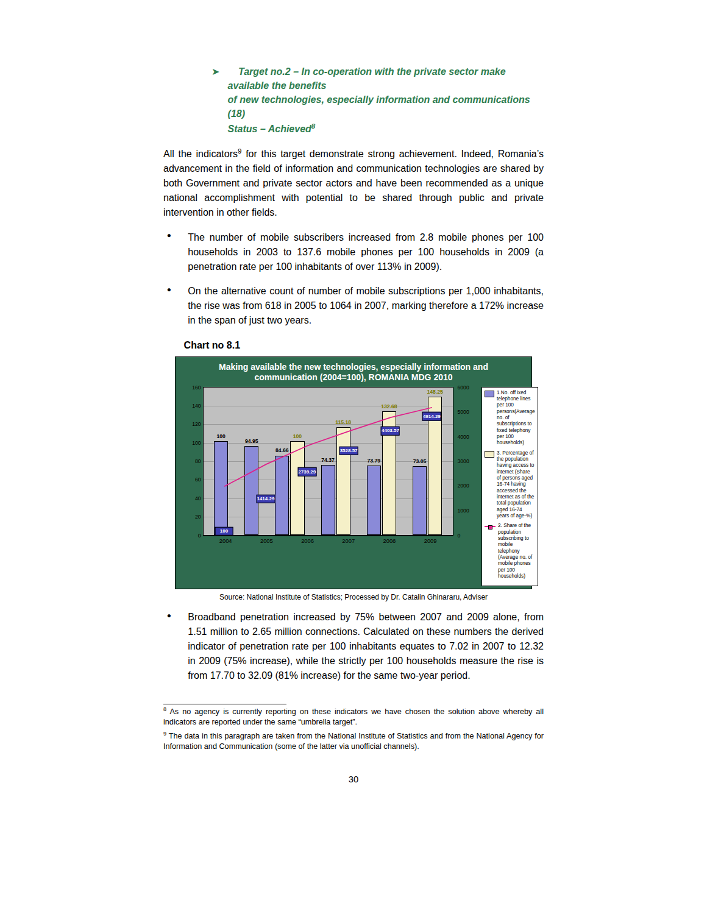➤ Target no.2 – In co-operation with the private sector make available the benefits of new technologies, especially information and communications (18) Status – Achieved8
All the indicators9 for this target demonstrate strong achievement. Indeed, Romania’s advancement in the field of information and communication technologies are shared by both Government and private sector actors and have been recommended as a unique national accomplishment with potential to be shared through public and private intervention in other fields.
The number of mobile subscribers increased from 2.8 mobile phones per 100 households in 2003 to 137.6 mobile phones per 100 households in 2009 (a penetration rate per 100 inhabitants of over 113% in 2009).
On the alternative count of number of mobile subscriptions per 1,000 inhabitants, the rise was from 618 in 2005 to 1064 in 2007, marking therefore a 172% increase in the span of just two years.
Chart no 8.1
Making available the new technologies, especially information and
communication (2004=100), ROMANIA MDG 2010
160 140 120 100 80 60 40 20 0
6000 5000 4000 3000 2000 1000 0
100
94.95
84.66
100
74.37
115.18
73.79
132.68
73.05
148.25
100
1414.29
2739.29
3528.57
4403.57
4914.29
200420052006200720082009
1.No. off ixed telephone lines per 100 persons(Average no. of subscriptions to fixed telephony per 100 households)
3. Percentage of the population having access to internet (Share of persons aged 16-74 having accessed the internet as of the total population aged 16-74 years of age-%)
2. Share of the population subscribing to mobile telephony (Average no. of mobile phones per 100 households)
Source: National Institute of Statistics; Processed by Dr. Catalin Ghinararu, Adviser
Broadband penetration increased by 75% between 2007 and 2009 alone, from 1.51 million to 2.65 million connections. Calculated on these numbers the derived indicator of penetration rate per 100 inhabitants equates to 7.02 in 2007 to 12.32 in 2009 (75% increase), while the strictly per 100 households measure the rise is from 17.70 to 32.09 (81% increase) for the same two-year period.
8 As no agency is currently reporting on these indicators we have chosen the solution above whereby all indicators are reported under the same “umbrella target”.
9 The data in this paragraph are taken from the National Institute of Statistics and from the National Agency for Information and Communication (some of the latter via unofficial channels).
30